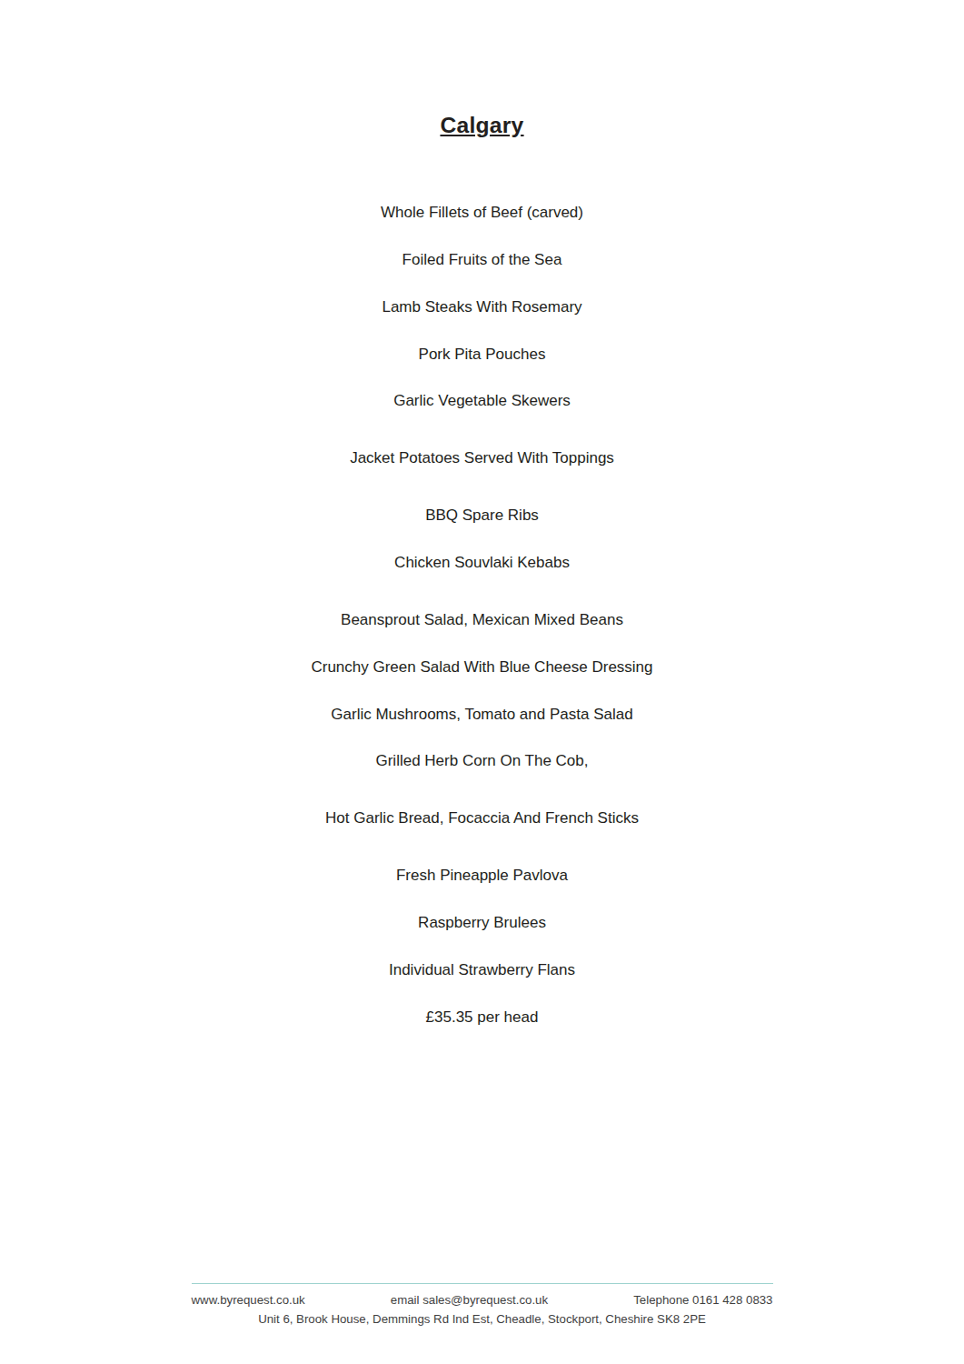Calgary
Whole Fillets of Beef (carved)
Foiled Fruits of the Sea
Lamb Steaks With Rosemary
Pork Pita Pouches
Garlic Vegetable Skewers
Jacket Potatoes Served With Toppings
BBQ Spare Ribs
Chicken Souvlaki Kebabs
Beansprout Salad, Mexican Mixed Beans
Crunchy Green Salad With Blue Cheese Dressing
Garlic Mushrooms, Tomato and Pasta Salad
Grilled Herb Corn On The Cob,
Hot Garlic Bread, Focaccia And French Sticks
Fresh Pineapple Pavlova
Raspberry Brulees
Individual Strawberry Flans
£35.35 per head
www.byrequest.co.uk email sales@byrequest.co.uk Telephone 0161 428 0833
Unit 6, Brook House, Demmings Rd Ind Est, Cheadle, Stockport, Cheshire SK8 2PE